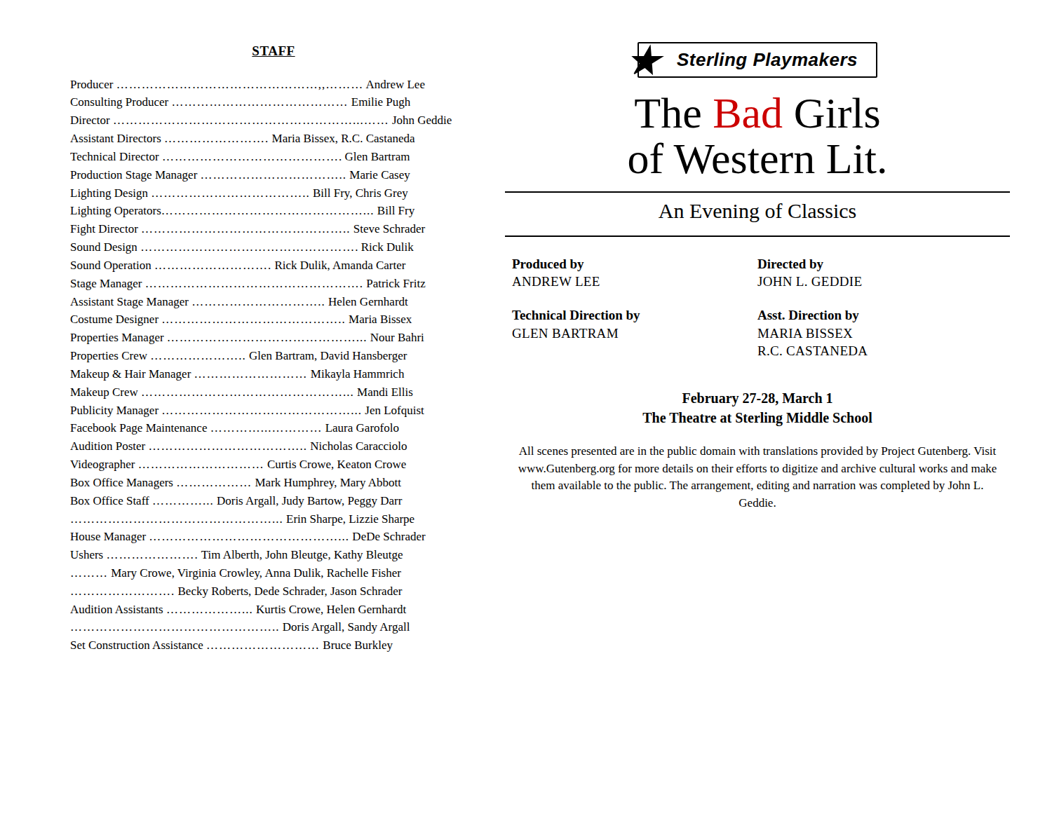STAFF
Producer …………………………………………,,……… Andrew Lee
Consulting Producer …………………………………… Emilie Pugh
Director …………………………………………………...…… John Geddie
Assistant Directors ……………………. Maria Bissex, R.C. Castaneda
Technical Director ……………………………………. Glen Bartram
Production Stage Manager …………………………….. Marie Casey
Lighting Design ……………………………….. Bill Fry, Chris Grey
Lighting Operators…………………………………………... Bill Fry
Fight Director ………………………………………….. Steve Schrader
Sound Design ……………………………………………. Rick Dulik
Sound Operation ………………………. Rick Dulik, Amanda Carter
Stage Manager ……………………………………………. Patrick Fritz
Assistant Stage Manager ………………………….. Helen Gernhardt
Costume Designer …………………………………….. Maria Bissex
Properties Manager ………………………………………... Nour Bahri
Properties Crew ………………….. Glen Bartram, David Hansberger
Makeup & Hair Manager ……………………… Mikayla Hammrich
Makeup Crew …………………………………………... Mandi Ellis
Publicity Manager ………………………………………... Jen Lofquist
Facebook Page Maintenance …………...………… Laura Garofolo
Audition Poster ……………………………….. Nicholas Caracciolo
Videographer ………………………… Curtis Crowe, Keaton Crowe
Box Office Managers ……………… Mark Humphrey, Mary Abbott
Box Office Staff …………... Doris Argall, Judy Bartow, Peggy Darr
…………………………………………... Erin Sharpe, Lizzie Sharpe
House Manager ………………………………………... DeDe Schrader
Ushers …………………. Tim Alberth, John Bleutge, Kathy Bleutge
……… Mary Crowe, Virginia Crowley, Anna Dulik, Rachelle Fisher
……………………. Becky Roberts, Dede Schrader, Jason Schrader
Audition Assistants ………………... Kurtis Crowe, Helen Gernhardt
………………………………………….. Doris Argall, Sandy Argall
Set Construction Assistance ……………………… Bruce Burkley
★Sterling Playmakers
The Bad Girls
of Western Lit.
An Evening of Classics
Produced by
ANDREW LEE
Technical Direction by
GLEN BARTRAM
Directed by
JOHN L. GEDDIE
Asst. Direction by
MARIA BISSEX
R.C. CASTANEDA
February 27-28, March 1
The Theatre at Sterling Middle School
All scenes presented are in the public domain with translations provided by Project Gutenberg. Visit www.Gutenberg.org for more details on their efforts to digitize and archive cultural works and make them available to the public. The arrangement, editing and narration was completed by John L. Geddie.